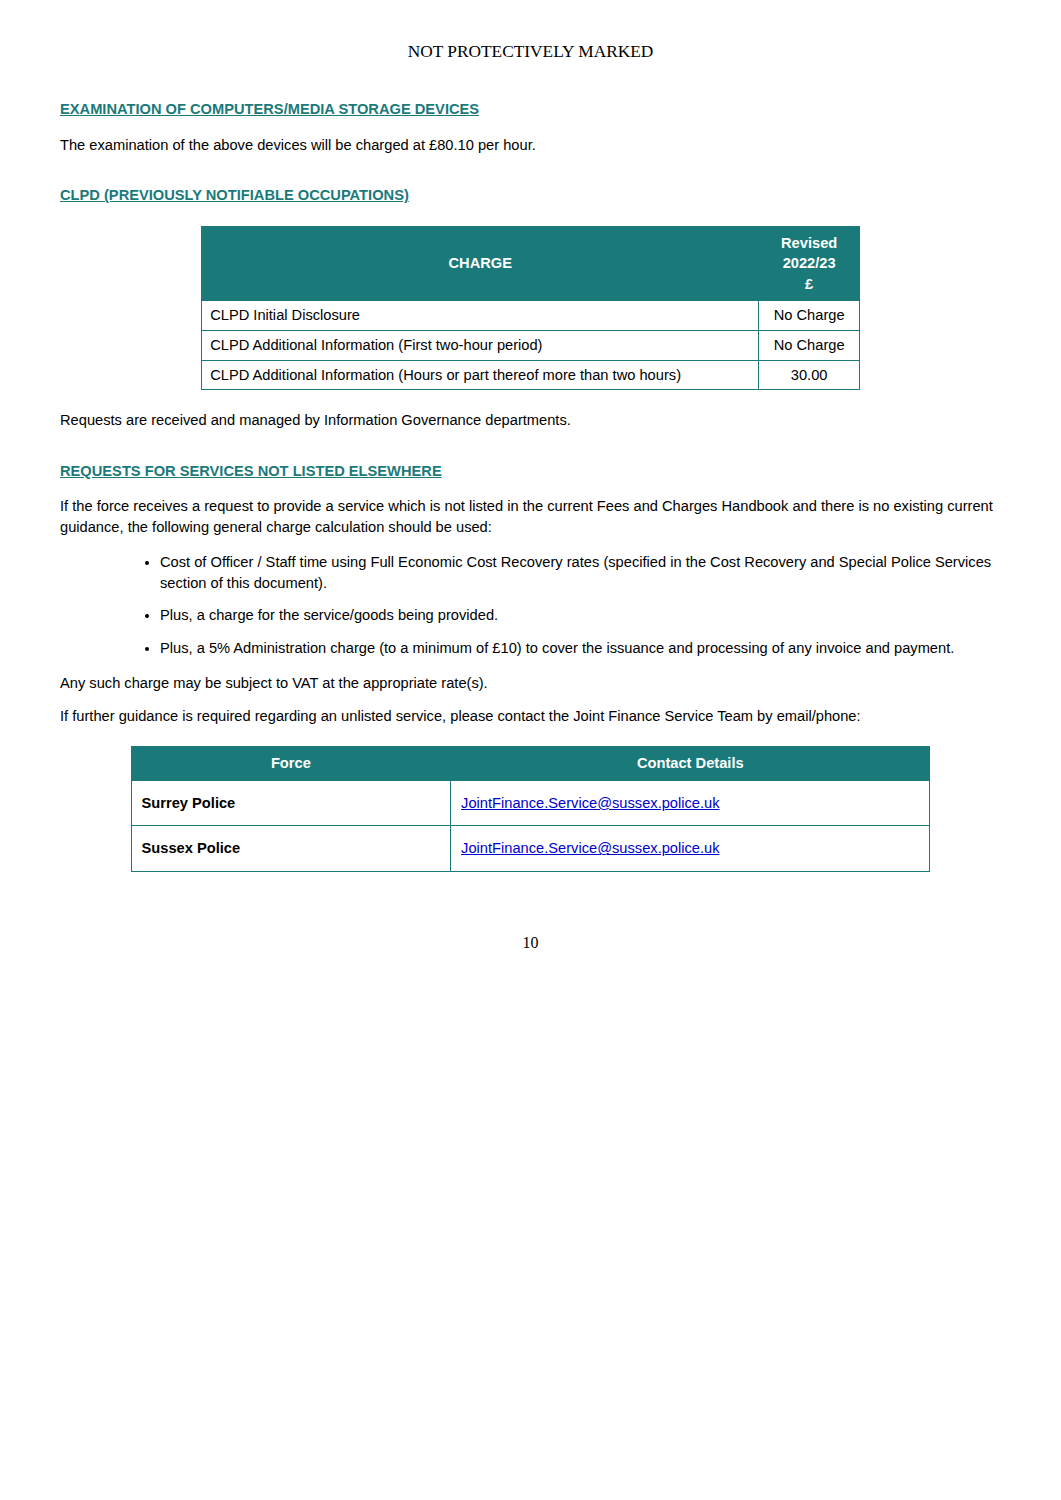NOT PROTECTIVELY MARKED
EXAMINATION OF COMPUTERS/MEDIA STORAGE DEVICES
The examination of the above devices will be charged at £80.10 per hour.
CLPD (PREVIOUSLY NOTIFIABLE OCCUPATIONS)
| CHARGE | Revised 2022/23 £ |
| --- | --- |
| CLPD Initial Disclosure | No Charge |
| CLPD Additional Information (First two-hour period) | No Charge |
| CLPD Additional Information (Hours or part thereof more than two hours) | 30.00 |
Requests are received and managed by Information Governance departments.
REQUESTS FOR SERVICES NOT LISTED ELSEWHERE
If the force receives a request to provide a service which is not listed in the current Fees and Charges Handbook and there is no existing current guidance, the following general charge calculation should be used:
Cost of Officer / Staff time using Full Economic Cost Recovery rates (specified in the Cost Recovery and Special Police Services section of this document).
Plus, a charge for the service/goods being provided.
Plus, a 5% Administration charge (to a minimum of £10) to cover the issuance and processing of any invoice and payment.
Any such charge may be subject to VAT at the appropriate rate(s).
If further guidance is required regarding an unlisted service, please contact the Joint Finance Service Team by email/phone:
| Force | Contact Details |
| --- | --- |
| Surrey Police | JointFinance.Service@sussex.police.uk |
| Sussex Police | JointFinance.Service@sussex.police.uk |
10